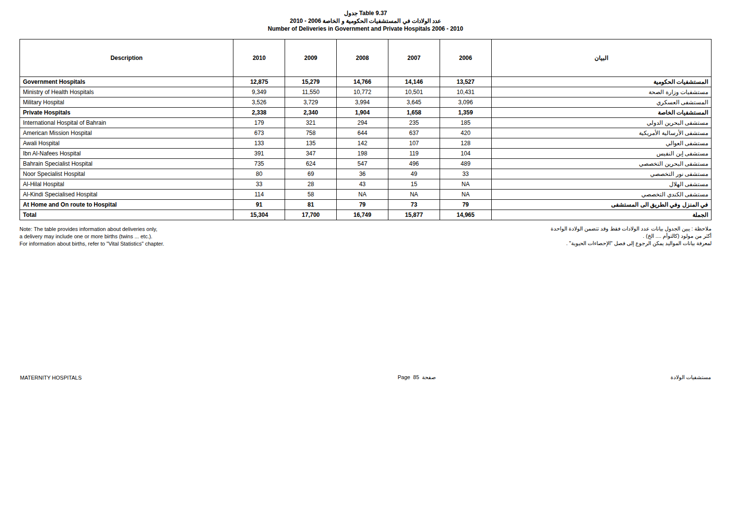جدول Table 9.37
عدد الولادات في المستشفيات الحكومية و الخاصة 2006 - 2010
Number of Deliveries in Government and Private Hospitals 2006 - 2010
| Description | 2010 | 2009 | 2008 | 2007 | 2006 | البيان |
| --- | --- | --- | --- | --- | --- | --- |
| Government Hospitals | 12,875 | 15,279 | 14,766 | 14,146 | 13,527 | المستشفيات الحكومية |
| Ministry of Health Hospitals | 9,349 | 11,550 | 10,772 | 10,501 | 10,431 | مستشفيات وزارة الصحة |
| Military Hospital | 3,526 | 3,729 | 3,994 | 3,645 | 3,096 | المستشفى العسكري |
| Private Hospitals | 2,338 | 2,340 | 1,904 | 1,658 | 1,359 | المستشفيات الخاصة |
| International Hospital of Bahrain | 179 | 321 | 294 | 235 | 185 | مستشفى البحرين الدولي |
| American Mission Hospital | 673 | 758 | 644 | 637 | 420 | مستشفى الأرسالية الأمريكية |
| Awali Hospital | 133 | 135 | 142 | 107 | 128 | مستشفى العوالي |
| Ibn Al-Nafees Hospital | 391 | 347 | 198 | 119 | 104 | مستشفى إبن النفيس |
| Bahrain Specialist Hospital | 735 | 624 | 547 | 496 | 489 | مستشفى البحرين التخصصي |
| Noor Specialist Hospital | 80 | 69 | 36 | 49 | 33 | مستشفى نور التخصصي |
| Al-Hilal Hospital | 33 | 28 | 43 | 15 | NA | مستشفى الهلال |
| Al-Kindi Specialised Hospital | 114 | 58 | NA | NA | NA | مستشفى الكندي التخصصي |
| At Home and On route to Hospital | 91 | 81 | 79 | 73 | 79 | في المنزل وفي الطريق الى المستشفى |
| Total | 15,304 | 17,700 | 16,749 | 15,877 | 14,965 | الجملة |
| Note: The table provides information about deliveries only, | ملاحظة : يبين الجدول بيانات عدد الولادات فقط وقد تتضمن الولادة الواحدة |
| a delivery may include one or more births (twins ... etc.). | أكثر من مولود (كالتوأم .... الخ) . |
| For information about births, refer to "Vital Statistics" chapter. | لمعرفة بيانات المواليد يمكن الرجوع إلى فصل "الإحصاءات الحيوية" . |
| MATERNITY HOSPITALS | Page 85 صفحة | مستشفيات الولادة |